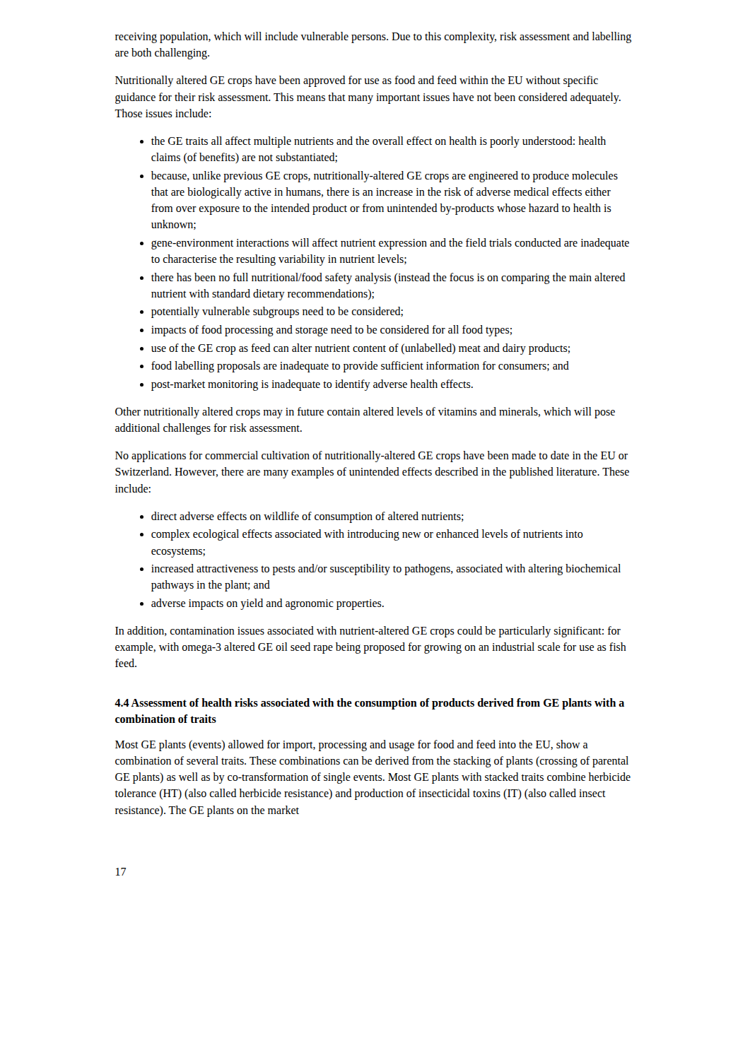receiving population, which will include vulnerable persons. Due to this complexity, risk assessment and labelling are both challenging.
Nutritionally altered GE crops have been approved for use as food and feed within the EU without specific guidance for their risk assessment. This means that many important issues have not been considered adequately. Those issues include:
the GE traits all affect multiple nutrients and the overall effect on health is poorly understood: health claims (of benefits) are not substantiated;
because, unlike previous GE crops, nutritionally-altered GE crops are engineered to produce molecules that are biologically active in humans, there is an increase in the risk of adverse medical effects either from over exposure to the intended product or from unintended by-products whose hazard to health is unknown;
gene-environment interactions will affect nutrient expression and the field trials conducted are inadequate to characterise the resulting variability in nutrient levels;
there has been no full nutritional/food safety analysis (instead the focus is on comparing the main altered nutrient with standard dietary recommendations);
potentially vulnerable subgroups need to be considered;
impacts of food processing and storage need to be considered for all food types;
use of the GE crop as feed can alter nutrient content of (unlabelled) meat and dairy products;
food labelling proposals are inadequate to provide sufficient information for consumers; and
post-market monitoring is inadequate to identify adverse health effects.
Other nutritionally altered crops may in future contain altered levels of vitamins and minerals, which will pose additional challenges for risk assessment.
No applications for commercial cultivation of nutritionally-altered GE crops have been made to date in the EU or Switzerland. However, there are many examples of unintended effects described in the published literature. These include:
direct adverse effects on wildlife of consumption of altered nutrients;
complex ecological effects associated with introducing new or enhanced levels of nutrients into ecosystems;
increased attractiveness to pests and/or susceptibility to pathogens, associated with altering biochemical pathways in the plant; and
adverse impacts on yield and agronomic properties.
In addition, contamination issues associated with nutrient-altered GE crops could be particularly significant: for example, with omega-3 altered GE oil seed rape being proposed for growing on an industrial scale for use as fish feed.
4.4 Assessment of health risks associated with the consumption of products derived from GE plants with a combination of traits
Most GE plants (events) allowed for import, processing and usage for food and feed into the EU, show a combination of several traits. These combinations can be derived from the stacking of plants (crossing of parental GE plants) as well as by co-transformation of single events. Most GE plants with stacked traits combine herbicide tolerance (HT) (also called herbicide resistance) and production of insecticidal toxins (IT) (also called insect resistance). The GE plants on the market
17